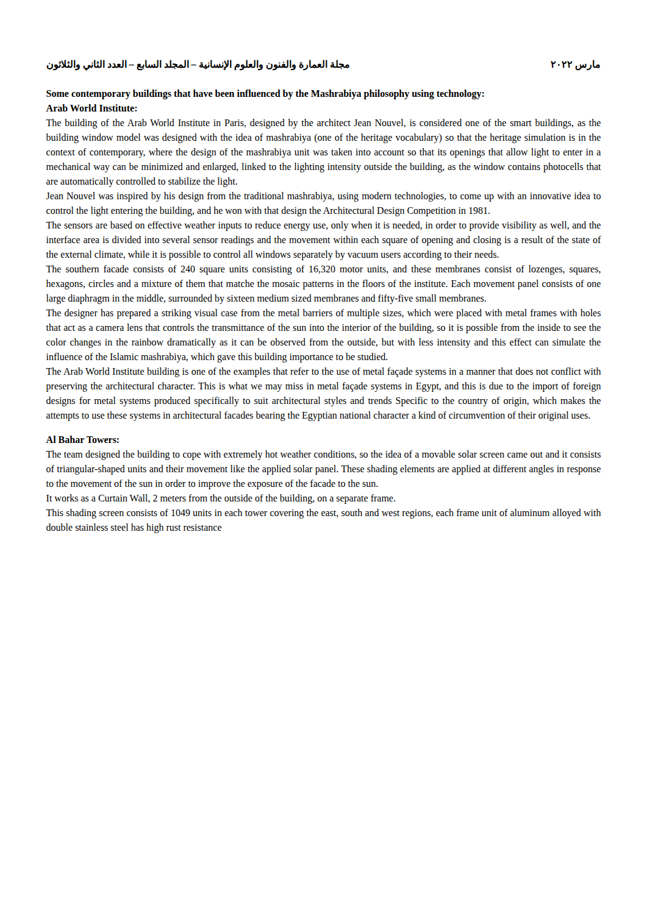مارس ٢٠٢٢ مجلة العمارة والفنون والعلوم الإنسانية – المجلد السابع – العدد الثاني والثلاثون
Some contemporary buildings that have been influenced by the Mashrabiya philosophy using technology:
Arab World Institute:
The building of the Arab World Institute in Paris, designed by the architect Jean Nouvel, is considered one of the smart buildings, as the building window model was designed with the idea of mashrabiya (one of the heritage vocabulary) so that the heritage simulation is in the context of contemporary, where the design of the mashrabiya unit was taken into account so that its openings that allow light to enter in a mechanical way can be minimized and enlarged, linked to the lighting intensity outside the building, as the window contains photocells that are automatically controlled to stabilize the light.
Jean Nouvel was inspired by his design from the traditional mashrabiya, using modern technologies, to come up with an innovative idea to control the light entering the building, and he won with that design the Architectural Design Competition in 1981.
The sensors are based on effective weather inputs to reduce energy use, only when it is needed, in order to provide visibility as well, and the interface area is divided into several sensor readings and the movement within each square of opening and closing is a result of the state of the external climate, while it is possible to control all windows separately by vacuum users according to their needs.
The southern facade consists of 240 square units consisting of 16,320 motor units, and these membranes consist of lozenges, squares, hexagons, circles and a mixture of them that matche the mosaic patterns in the floors of the institute. Each movement panel consists of one large diaphragm in the middle, surrounded by sixteen medium sized membranes and fifty-five small membranes.
The designer has prepared a striking visual case from the metal barriers of multiple sizes, which were placed with metal frames with holes that act as a camera lens that controls the transmittance of the sun into the interior of the building, so it is possible from the inside to see the color changes in the rainbow dramatically as it can be observed from the outside, but with less intensity and this effect can simulate the influence of the Islamic mashrabiya, which gave this building importance to be studied.
The Arab World Institute building is one of the examples that refer to the use of metal façade systems in a manner that does not conflict with preserving the architectural character. This is what we may miss in metal façade systems in Egypt, and this is due to the import of foreign designs for metal systems produced specifically to suit architectural styles and trends Specific to the country of origin, which makes the attempts to use these systems in architectural facades bearing the Egyptian national character a kind of circumvention of their original uses.
Al Bahar Towers:
The team designed the building to cope with extremely hot weather conditions, so the idea of a movable solar screen came out and it consists of triangular-shaped units and their movement like the applied solar panel. These shading elements are applied at different angles in response to the movement of the sun in order to improve the exposure of the facade to the sun.
It works as a Curtain Wall, 2 meters from the outside of the building, on a separate frame.
This shading screen consists of 1049 units in each tower covering the east, south and west regions, each frame unit of aluminum alloyed with double stainless steel has high rust resistance